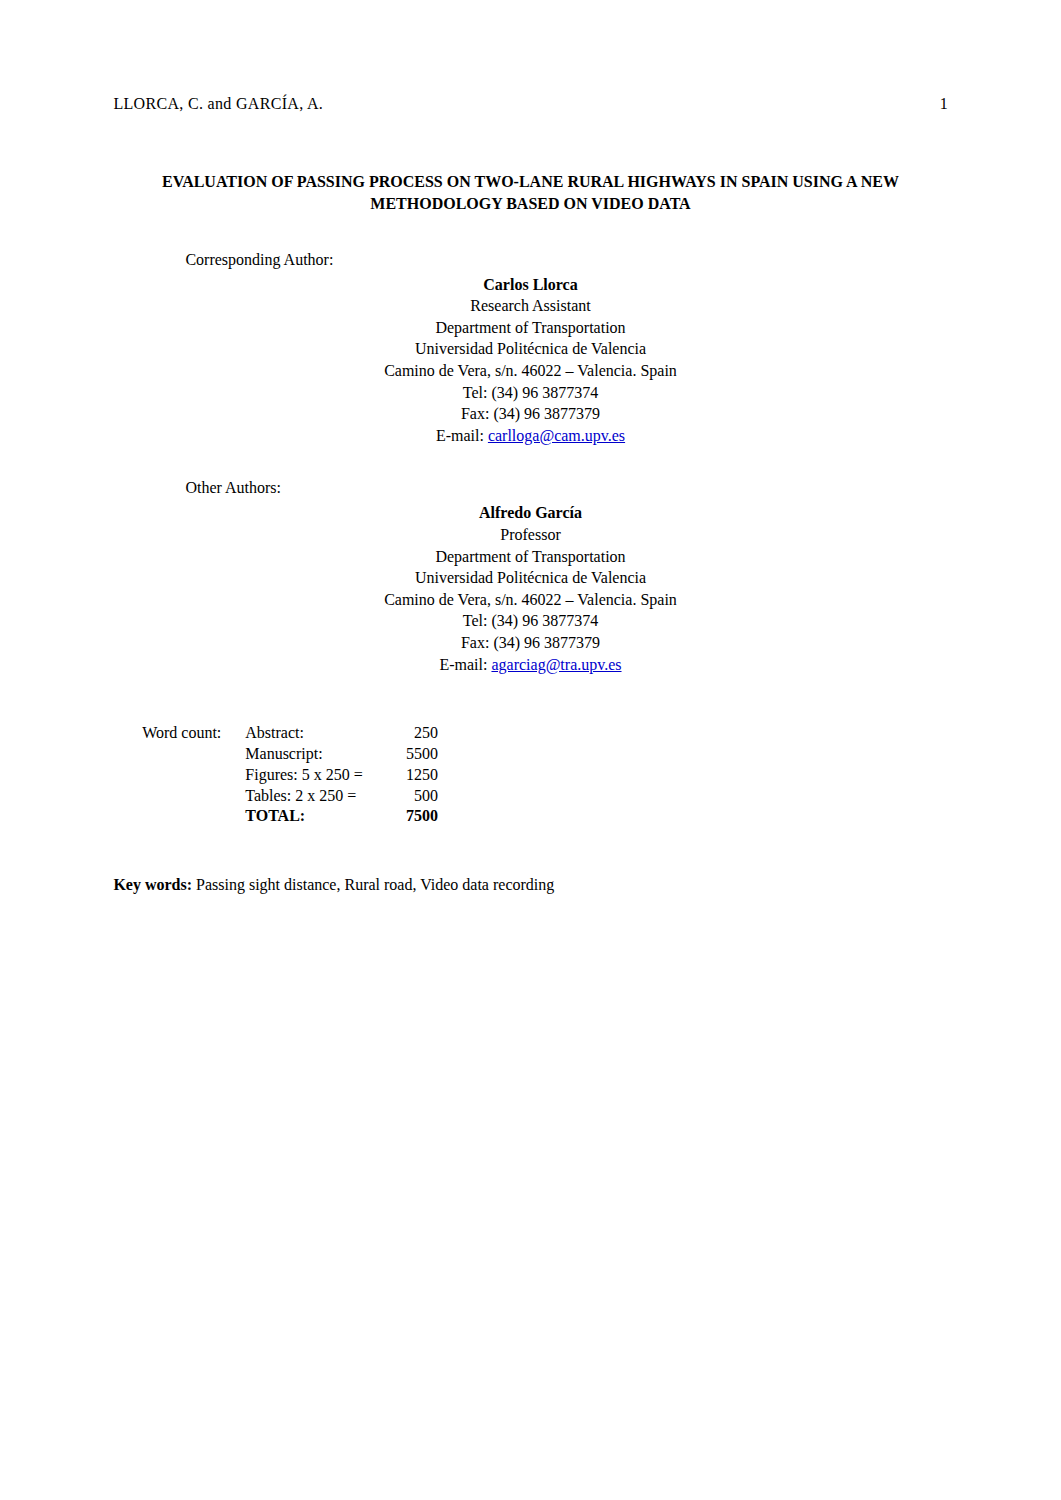LLORCA, C. and GARCÍA, A. 1
Evaluation of Passing Process on Two-Lane Rural Highways in Spain Using a New Methodology Based on Video Data
Corresponding Author:
Carlos Llorca
Research Assistant
Department of Transportation
Universidad Politécnica de Valencia
Camino de Vera, s/n. 46022 – Valencia. Spain
Tel: (34) 96 3877374
Fax: (34) 96 3877379
E-mail: carlloga@cam.upv.es
Other Authors:
Alfredo García
Professor
Department of Transportation
Universidad Politécnica de Valencia
Camino de Vera, s/n. 46022 – Valencia. Spain
Tel: (34) 96 3877374
Fax: (34) 96 3877379
E-mail: agarciag@tra.upv.es
| Word count: | Abstract: | 250 |
| | Manuscript: | 5500 |
| | Figures: 5 x 250 = | 1250 |
| | Tables: 2 x 250 = | 500 |
| | TOTAL: | 7500 |
Key words: Passing sight distance, Rural road, Video data recording